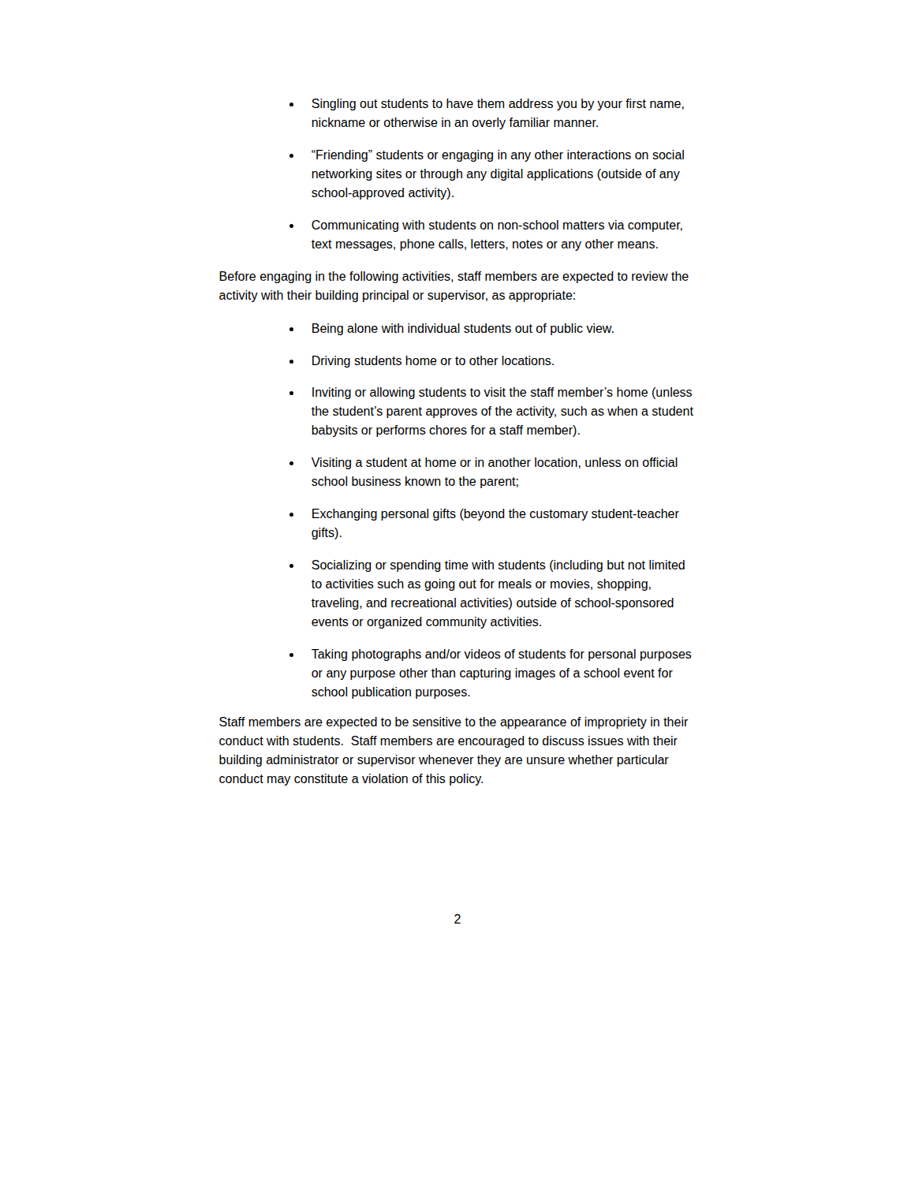Singling out students to have them address you by your first name, nickname or otherwise in an overly familiar manner.
“Friending” students or engaging in any other interactions on social networking sites or through any digital applications (outside of any school-approved activity).
Communicating with students on non-school matters via computer, text messages, phone calls, letters, notes or any other means.
Before engaging in the following activities, staff members are expected to review the activity with their building principal or supervisor, as appropriate:
Being alone with individual students out of public view.
Driving students home or to other locations.
Inviting or allowing students to visit the staff member’s home (unless the student’s parent approves of the activity, such as when a student babysits or performs chores for a staff member).
Visiting a student at home or in another location, unless on official school business known to the parent;
Exchanging personal gifts (beyond the customary student-teacher gifts).
Socializing or spending time with students (including but not limited to activities such as going out for meals or movies, shopping, traveling, and recreational activities) outside of school-sponsored events or organized community activities.
Taking photographs and/or videos of students for personal purposes or any purpose other than capturing images of a school event for school publication purposes.
Staff members are expected to be sensitive to the appearance of impropriety in their conduct with students. Staff members are encouraged to discuss issues with their building administrator or supervisor whenever they are unsure whether particular conduct may constitute a violation of this policy.
2